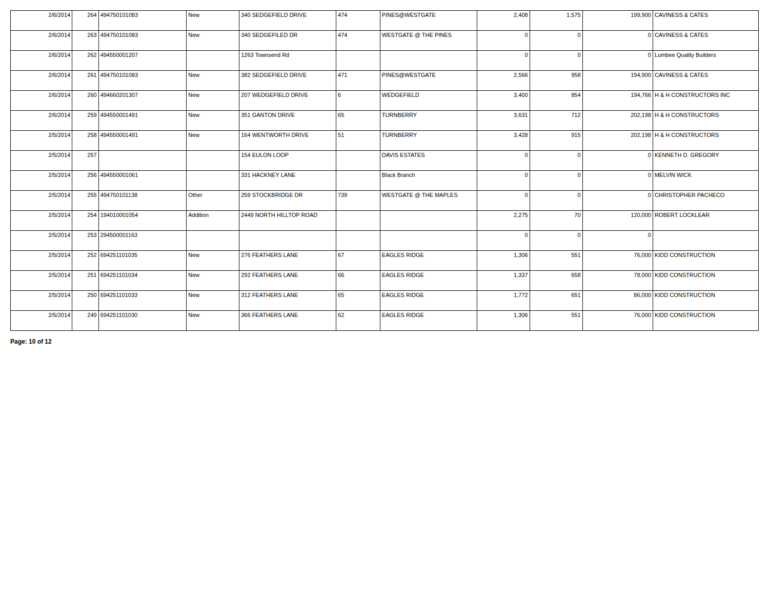| 2/6/2014 | 264 | 494750101083 | New | 340 SEDGEFIELD DRIVE | 474 | PINES@WESTGATE | 2,408 | 1,575 | 199,900 | CAVINESS & CATES |
| 2/6/2014 | 263 | 494750101083 | New | 340 SEDGEFILED DR | 474 | WESTGATE @ THE PINES | 0 | 0 | 0 | CAVINESS & CATES |
| 2/6/2014 | 262 | 494550001207 | | 1263 Townsend Rd | | | 0 | 0 | 0 | Lumbee Quality Builders |
| 2/6/2014 | 261 | 494750101083 | New | 382 SEDGEFIELD DRIVE | 471 | PINES@WESTGATE | 2,566 | 958 | 194,900 | CAVINESS & CATES |
| 2/6/2014 | 260 | 494660201307 | New | 207 WEDGEFIELD DRIVE | 6 | WEDGEFIELD | 3,400 | 854 | 194,766 | H & H CONSTRUCTORS INC |
| 2/6/2014 | 259 | 494550001491 | New | 351 GANTON DRIVE | 65 | TURNBERRY | 3,631 | 712 | 202,198 | H & H CONSTRUCTORS |
| 2/5/2014 | 258 | 494550001491 | New | 164 WENTWORTH DRIVE | 51 | TURNBERRY | 3,428 | 915 | 202,198 | H & H CONSTRUCTORS |
| 2/5/2014 | 257 | | | 154 EULON LOOP | | DAVIS ESTATES | 0 | 0 | 0 | KENNETH D. GREGORY |
| 2/5/2014 | 256 | 494550001061 | | 331 HACKNEY LANE | | Black Branch | 0 | 0 | 0 | MELVIN WICK |
| 2/5/2014 | 255 | 494750101138 | Other | 259 STOCKBRIDGE DR | 739 | WESTGATE @ THE MAPLES | 0 | 0 | 0 | CHRISTOPHER PACHECO |
| 2/5/2014 | 254 | 194010001054 | Addition | 2449 NORTH HILLTOP ROAD | | | 2,275 | 70 | 120,000 | ROBERT LOCKLEAR |
| 2/5/2014 | 253 | 294500001163 | | | | | 0 | 0 | 0 | |
| 2/5/2014 | 252 | 694251101035 | New | 276 FEATHERS LANE | 67 | EAGLES RIDGE | 1,306 | 551 | 76,000 | KIDD CONSTRUCTION |
| 2/5/2014 | 251 | 694251101034 | New | 292 FEATHERS LANE | 66 | EAGLES RIDGE | 1,337 | 658 | 78,000 | KIDD CONSTRUCTION |
| 2/5/2014 | 250 | 694251101033 | New | 312 FEATHERS LANE | 65 | EAGLES RIDGE | 1,772 | 651 | 86,000 | KIDD CONSTRUCTION |
| 2/5/2014 | 249 | 694251101030 | New | 366 FEATHERS LANE | 62 | EAGLES RIDGE | 1,306 | 551 | 76,000 | KIDD CONSTRUCTION |
Page: 10 of 12